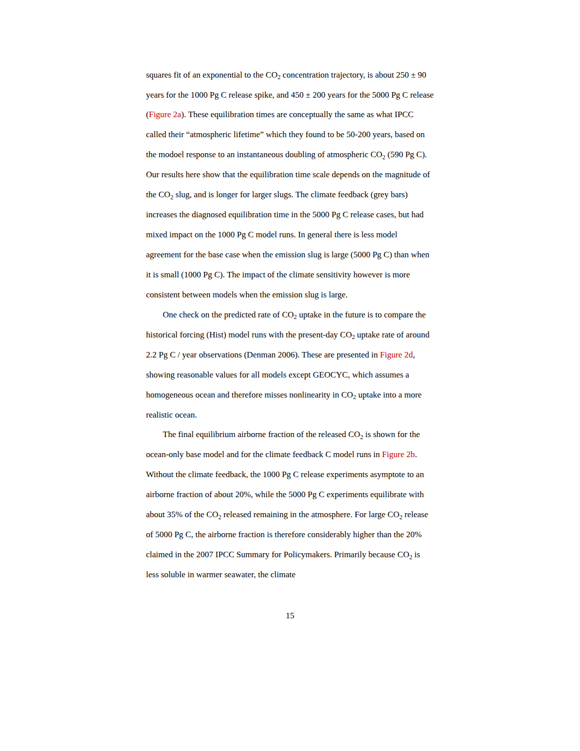squares fit of an exponential to the CO2 concentration trajectory, is about 250 ± 90 years for the 1000 Pg C release spike, and 450 ± 200 years for the 5000 Pg C release (Figure 2a). These equilibration times are conceptually the same as what IPCC called their “atmospheric lifetime” which they found to be 50-200 years, based on the modoel response to an instantaneous doubling of atmospheric CO2 (590 Pg C). Our results here show that the equilibration time scale depends on the magnitude of the CO2 slug, and is longer for larger slugs. The climate feedback (grey bars) increases the diagnosed equilibration time in the 5000 Pg C release cases, but had mixed impact on the 1000 Pg C model runs. In general there is less model agreement for the base case when the emission slug is large (5000 Pg C) than when it is small (1000 Pg C). The impact of the climate sensitivity however is more consistent between models when the emission slug is large.
One check on the predicted rate of CO2 uptake in the future is to compare the historical forcing (Hist) model runs with the present-day CO2 uptake rate of around 2.2 Pg C / year observations (Denman 2006). These are presented in Figure 2d, showing reasonable values for all models except GEOCYC, which assumes a homogeneous ocean and therefore misses nonlinearity in CO2 uptake into a more realistic ocean.
The final equilibrium airborne fraction of the released CO2 is shown for the ocean-only base model and for the climate feedback C model runs in Figure 2b. Without the climate feedback, the 1000 Pg C release experiments asymptote to an airborne fraction of about 20%, while the 5000 Pg C experiments equilibrate with about 35% of the CO2 released remaining in the atmosphere. For large CO2 release of 5000 Pg C, the airborne fraction is therefore considerably higher than the 20% claimed in the 2007 IPCC Summary for Policymakers. Primarily because CO2 is less soluble in warmer seawater, the climate
15